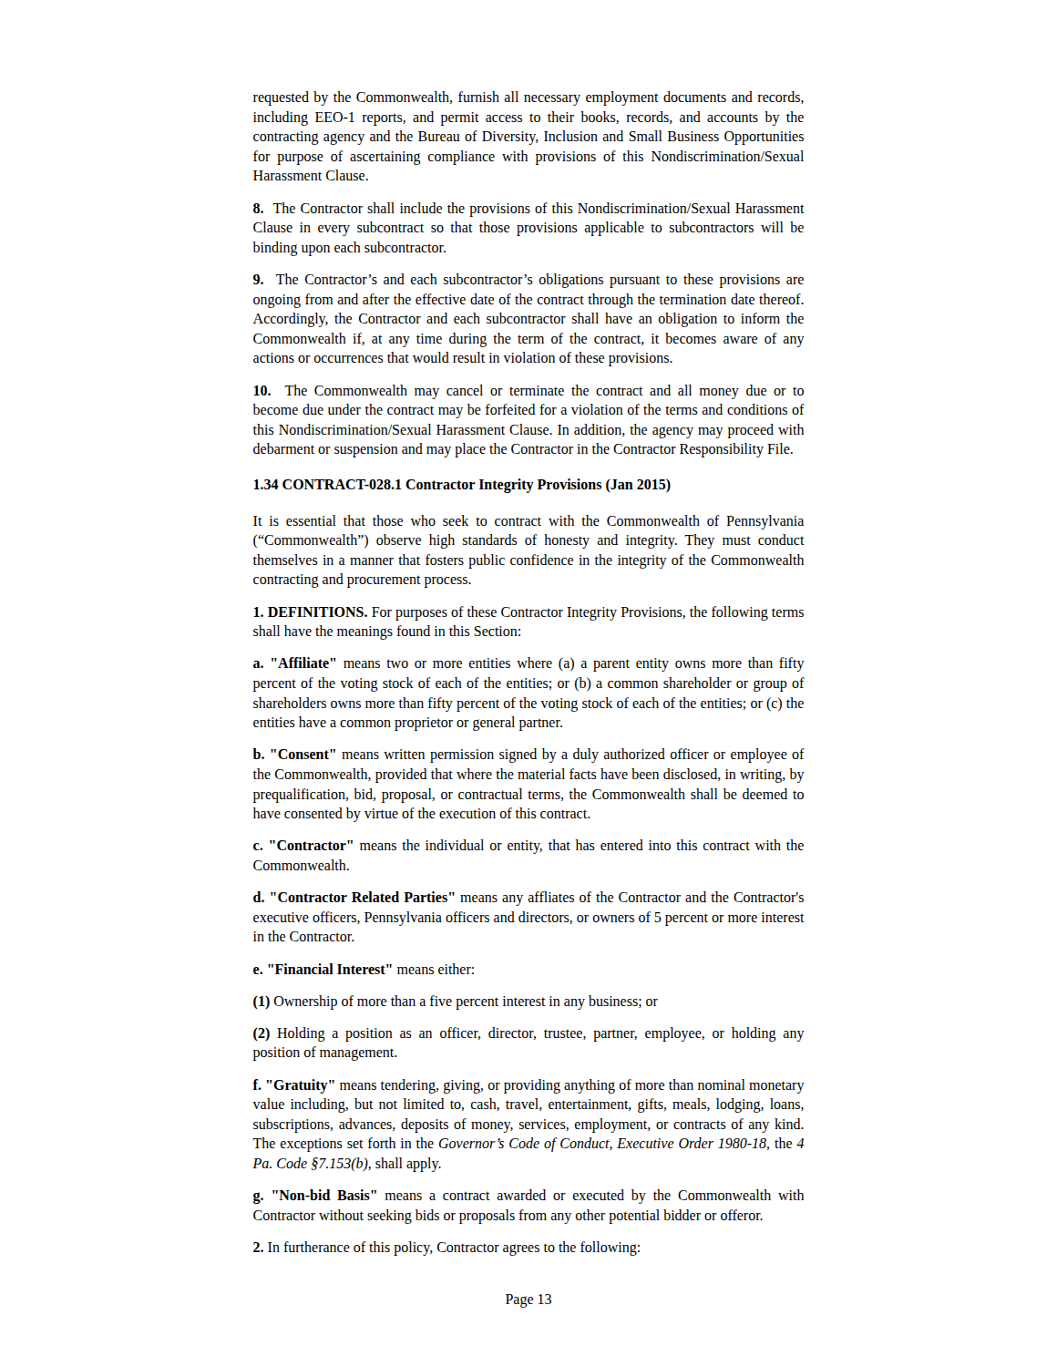requested by the Commonwealth, furnish all necessary employment documents and records, including EEO-1 reports, and permit access to their books, records, and accounts by the contracting agency and the Bureau of Diversity, Inclusion and Small Business Opportunities for purpose of ascertaining compliance with provisions of this Nondiscrimination/Sexual Harassment Clause.
8. The Contractor shall include the provisions of this Nondiscrimination/Sexual Harassment Clause in every subcontract so that those provisions applicable to subcontractors will be binding upon each subcontractor.
9. The Contractor’s and each subcontractor’s obligations pursuant to these provisions are ongoing from and after the effective date of the contract through the termination date thereof. Accordingly, the Contractor and each subcontractor shall have an obligation to inform the Commonwealth if, at any time during the term of the contract, it becomes aware of any actions or occurrences that would result in violation of these provisions.
10. The Commonwealth may cancel or terminate the contract and all money due or to become due under the contract may be forfeited for a violation of the terms and conditions of this Nondiscrimination/Sexual Harassment Clause. In addition, the agency may proceed with debarment or suspension and may place the Contractor in the Contractor Responsibility File.
1.34 CONTRACT-028.1 Contractor Integrity Provisions (Jan 2015)
It is essential that those who seek to contract with the Commonwealth of Pennsylvania (“Commonwealth”) observe high standards of honesty and integrity. They must conduct themselves in a manner that fosters public confidence in the integrity of the Commonwealth contracting and procurement process.
1. DEFINITIONS. For purposes of these Contractor Integrity Provisions, the following terms shall have the meanings found in this Section:
a. "Affiliate" means two or more entities where (a) a parent entity owns more than fifty percent of the voting stock of each of the entities; or (b) a common shareholder or group of shareholders owns more than fifty percent of the voting stock of each of the entities; or (c) the entities have a common proprietor or general partner.
b. "Consent" means written permission signed by a duly authorized officer or employee of the Commonwealth, provided that where the material facts have been disclosed, in writing, by prequalification, bid, proposal, or contractual terms, the Commonwealth shall be deemed to have consented by virtue of the execution of this contract.
c. "Contractor" means the individual or entity, that has entered into this contract with the Commonwealth.
d. "Contractor Related Parties" means any affliates of the Contractor and the Contractor's executive officers, Pennsylvania officers and directors, or owners of 5 percent or more interest in the Contractor.
e. "Financial Interest" means either:
(1) Ownership of more than a five percent interest in any business; or
(2) Holding a position as an officer, director, trustee, partner, employee, or holding any position of management.
f. "Gratuity" means tendering, giving, or providing anything of more than nominal monetary value including, but not limited to, cash, travel, entertainment, gifts, meals, lodging, loans, subscriptions, advances, deposits of money, services, employment, or contracts of any kind. The exceptions set forth in the Governor’s Code of Conduct, Executive Order 1980-18, the 4 Pa. Code §7.153(b), shall apply.
g. "Non-bid Basis" means a contract awarded or executed by the Commonwealth with Contractor without seeking bids or proposals from any other potential bidder or offeror.
2. In furtherance of this policy, Contractor agrees to the following:
Page 13